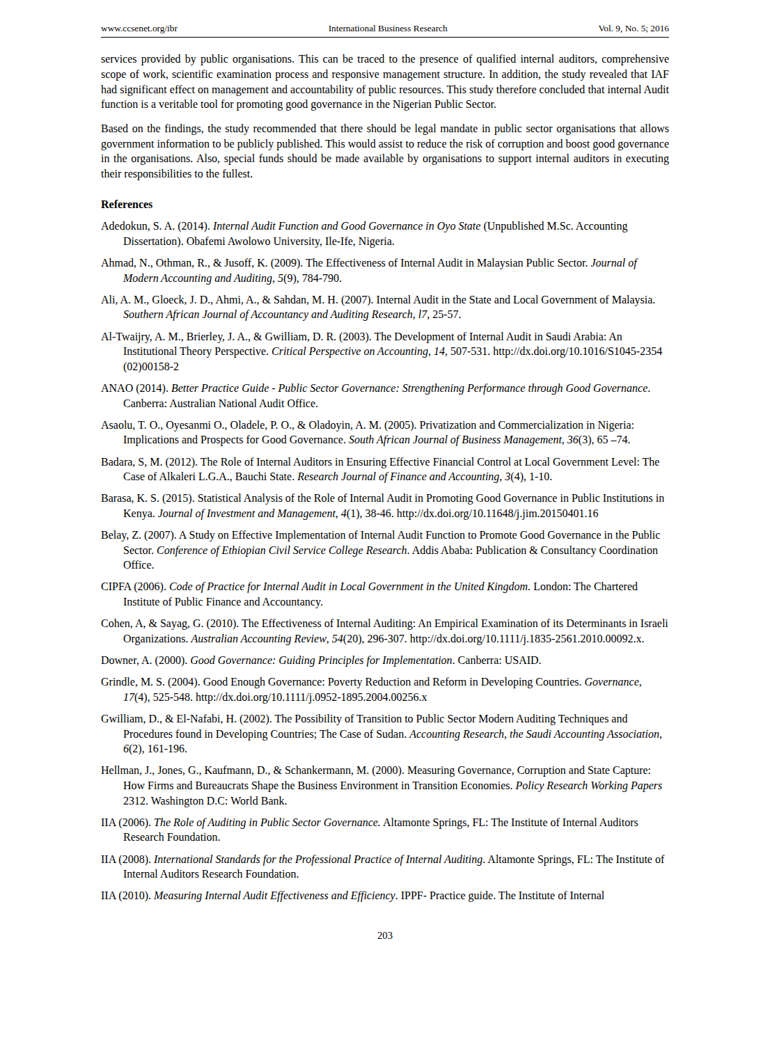www.ccsenet.org/ibr International Business Research Vol. 9, No. 5; 2016
services provided by public organisations. This can be traced to the presence of qualified internal auditors, comprehensive scope of work, scientific examination process and responsive management structure. In addition, the study revealed that IAF had significant effect on management and accountability of public resources. This study therefore concluded that internal Audit function is a veritable tool for promoting good governance in the Nigerian Public Sector.
Based on the findings, the study recommended that there should be legal mandate in public sector organisations that allows government information to be publicly published. This would assist to reduce the risk of corruption and boost good governance in the organisations. Also, special funds should be made available by organisations to support internal auditors in executing their responsibilities to the fullest.
References
Adedokun, S. A. (2014). Internal Audit Function and Good Governance in Oyo State (Unpublished M.Sc. Accounting Dissertation). Obafemi Awolowo University, Ile-Ife, Nigeria.
Ahmad, N., Othman, R., & Jusoff, K. (2009). The Effectiveness of Internal Audit in Malaysian Public Sector. Journal of Modern Accounting and Auditing, 5(9), 784-790.
Ali, A. M., Gloeck, J. D., Ahmi, A., & Sahdan, M. H. (2007). Internal Audit in the State and Local Government of Malaysia. Southern African Journal of Accountancy and Auditing Research, l7, 25-57.
Al-Twaijry, A. M., Brierley, J. A., & Gwilliam, D. R. (2003). The Development of Internal Audit in Saudi Arabia: An Institutional Theory Perspective. Critical Perspective on Accounting, 14, 507-531. http://dx.doi.org/10.1016/S1045-2354(02)00158-2
ANAO (2014). Better Practice Guide - Public Sector Governance: Strengthening Performance through Good Governance. Canberra: Australian National Audit Office.
Asaolu, T. O., Oyesanmi O., Oladele, P. O., & Oladoyin, A. M. (2005). Privatization and Commercialization in Nigeria: Implications and Prospects for Good Governance. South African Journal of Business Management, 36(3), 65 –74.
Badara, S, M. (2012). The Role of Internal Auditors in Ensuring Effective Financial Control at Local Government Level: The Case of Alkaleri L.G.A., Bauchi State. Research Journal of Finance and Accounting, 3(4), 1-10.
Barasa, K. S. (2015). Statistical Analysis of the Role of Internal Audit in Promoting Good Governance in Public Institutions in Kenya. Journal of Investment and Management, 4(1), 38-46. http://dx.doi.org/10.11648/j.jim.20150401.16
Belay, Z. (2007). A Study on Effective Implementation of Internal Audit Function to Promote Good Governance in the Public Sector. Conference of Ethiopian Civil Service College Research. Addis Ababa: Publication & Consultancy Coordination Office.
CIPFA (2006). Code of Practice for Internal Audit in Local Government in the United Kingdom. London: The Chartered Institute of Public Finance and Accountancy.
Cohen, A, & Sayag, G. (2010). The Effectiveness of Internal Auditing: An Empirical Examination of its Determinants in Israeli Organizations. Australian Accounting Review, 54(20), 296-307. http://dx.doi.org/10.1111/j.1835-2561.2010.00092.x.
Downer, A. (2000). Good Governance: Guiding Principles for Implementation. Canberra: USAID.
Grindle, M. S. (2004). Good Enough Governance: Poverty Reduction and Reform in Developing Countries. Governance, 17(4), 525-548. http://dx.doi.org/10.1111/j.0952-1895.2004.00256.x
Gwilliam, D., & El-Nafabi, H. (2002). The Possibility of Transition to Public Sector Modern Auditing Techniques and Procedures found in Developing Countries; The Case of Sudan. Accounting Research, the Saudi Accounting Association, 6(2), 161-196.
Hellman, J., Jones, G., Kaufmann, D., & Schankermann, M. (2000). Measuring Governance, Corruption and State Capture: How Firms and Bureaucrats Shape the Business Environment in Transition Economies. Policy Research Working Papers 2312. Washington D.C: World Bank.
IIA (2006). The Role of Auditing in Public Sector Governance. Altamonte Springs, FL: The Institute of Internal Auditors Research Foundation.
IIA (2008). International Standards for the Professional Practice of Internal Auditing. Altamonte Springs, FL: The Institute of Internal Auditors Research Foundation.
IIA (2010). Measuring Internal Audit Effectiveness and Efficiency. IPPF- Practice guide. The Institute of Internal
203